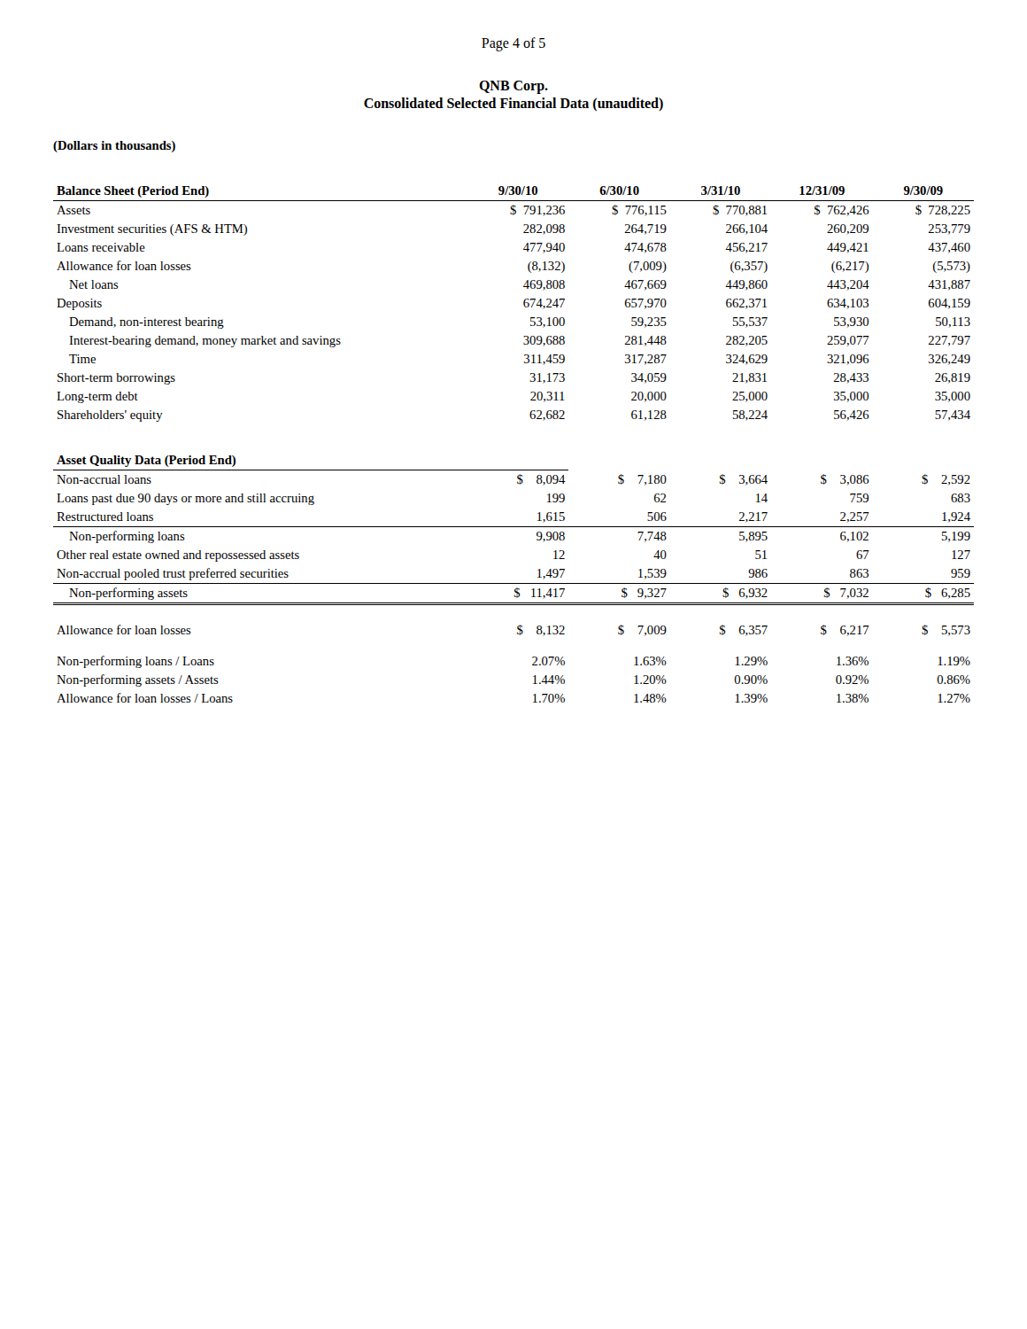Page 4 of 5
QNB Corp.
Consolidated Selected Financial Data (unaudited)
(Dollars in thousands)
| Balance Sheet (Period End) | 9/30/10 | 6/30/10 | 3/31/10 | 12/31/09 | 9/30/09 |
| Assets | $ 791,236 | $ 776,115 | $ 770,881 | $ 762,426 | $ 728,225 |
| Investment securities (AFS & HTM) | 282,098 | 264,719 | 266,104 | 260,209 | 253,779 |
| Loans receivable | 477,940 | 474,678 | 456,217 | 449,421 | 437,460 |
| Allowance for loan losses | (8,132) | (7,009) | (6,357) | (6,217) | (5,573) |
| Net loans | 469,808 | 467,669 | 449,860 | 443,204 | 431,887 |
| Deposits | 674,247 | 657,970 | 662,371 | 634,103 | 604,159 |
| Demand, non-interest bearing | 53,100 | 59,235 | 55,537 | 53,930 | 50,113 |
| Interest-bearing demand, money market and savings | 309,688 | 281,448 | 282,205 | 259,077 | 227,797 |
| Time | 311,459 | 317,287 | 324,629 | 321,096 | 326,249 |
| Short-term borrowings | 31,173 | 34,059 | 21,831 | 28,433 | 26,819 |
| Long-term debt | 20,311 | 20,000 | 25,000 | 35,000 | 35,000 |
| Shareholders' equity | 62,682 | 61,128 | 58,224 | 56,426 | 57,434 |
| Asset Quality Data (Period End) | | | | | |
| Non-accrual loans | $ 8,094 | $ 7,180 | $ 3,664 | $ 3,086 | $ 2,592 |
| Loans past due 90 days or more and still accruing | 199 | 62 | 14 | 759 | 683 |
| Restructured loans | 1,615 | 506 | 2,217 | 2,257 | 1,924 |
| Non-performing loans | 9,908 | 7,748 | 5,895 | 6,102 | 5,199 |
| Other real estate owned and repossessed assets | 12 | 40 | 51 | 67 | 127 |
| Non-accrual pooled trust preferred securities | 1,497 | 1,539 | 986 | 863 | 959 |
| Non-performing assets | $ 11,417 | $ 9,327 | $ 6,932 | $ 7,032 | $ 6,285 |
| Allowance for loan losses | $ 8,132 | $ 7,009 | $ 6,357 | $ 6,217 | $ 5,573 |
| Non-performing loans / Loans | 2.07% | 1.63% | 1.29% | 1.36% | 1.19% |
| Non-performing assets / Assets | 1.44% | 1.20% | 0.90% | 0.92% | 0.86% |
| Allowance for loan losses / Loans | 1.70% | 1.48% | 1.39% | 1.38% | 1.27% |